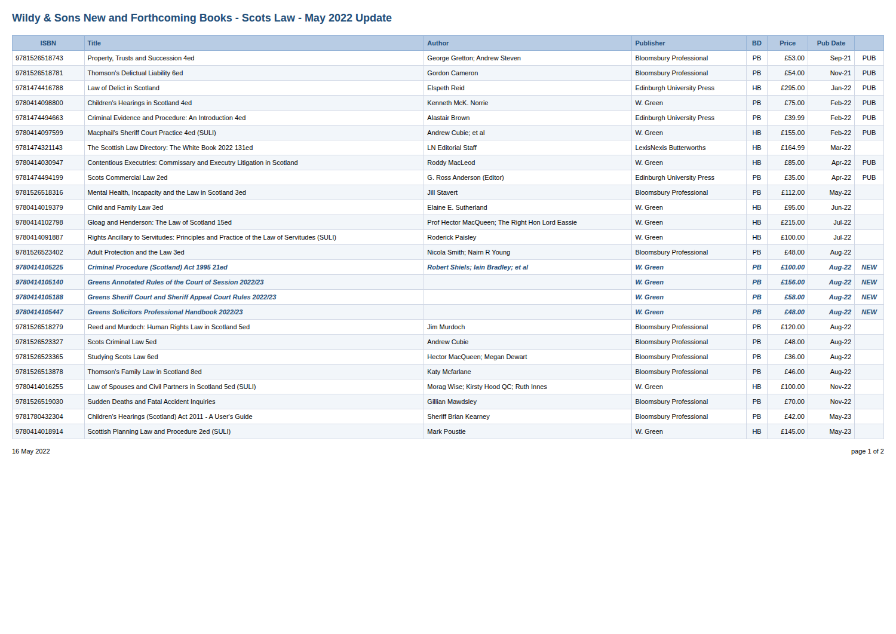Wildy & Sons New and Forthcoming Books - Scots Law - May 2022 Update
| ISBN | Title | Author | Publisher | BD | Price | Pub Date | |
| --- | --- | --- | --- | --- | --- | --- | --- |
| 9781526518743 | Property, Trusts and Succession 4ed | George Gretton; Andrew Steven | Bloomsbury Professional | PB | £53.00 | Sep-21 | PUB |
| 9781526518781 | Thomson's Delictual Liability 6ed | Gordon Cameron | Bloomsbury Professional | PB | £54.00 | Nov-21 | PUB |
| 9781474416788 | Law of Delict in Scotland | Elspeth Reid | Edinburgh University Press | HB | £295.00 | Jan-22 | PUB |
| 9780414098800 | Children's Hearings in Scotland 4ed | Kenneth McK. Norrie | W. Green | PB | £75.00 | Feb-22 | PUB |
| 9781474494663 | Criminal Evidence and Procedure: An Introduction 4ed | Alastair Brown | Edinburgh University Press | PB | £39.99 | Feb-22 | PUB |
| 9780414097599 | Macphail's Sheriff Court Practice 4ed (SULI) | Andrew Cubie; et al | W. Green | HB | £155.00 | Feb-22 | PUB |
| 9781474321143 | The Scottish Law Directory: The White Book 2022 131ed | LN Editorial Staff | LexisNexis Butterworths | HB | £164.99 | Mar-22 | |
| 9780414030947 | Contentious Executries: Commissary and Executry Litigation in Scotland | Roddy MacLeod | W. Green | HB | £85.00 | Apr-22 | PUB |
| 9781474494199 | Scots Commercial Law 2ed | G. Ross Anderson (Editor) | Edinburgh University Press | PB | £35.00 | Apr-22 | PUB |
| 9781526518316 | Mental Health, Incapacity and the Law in Scotland 3ed | Jill Stavert | Bloomsbury Professional | PB | £112.00 | May-22 | |
| 9780414019379 | Child and Family Law 3ed | Elaine E. Sutherland | W. Green | HB | £95.00 | Jun-22 | |
| 9780414102798 | Gloag and Henderson: The Law of Scotland 15ed | Prof Hector MacQueen; The Right Hon Lord Eassie | W. Green | HB | £215.00 | Jul-22 | |
| 9780414091887 | Rights Ancillary to Servitudes: Principles and Practice of the Law of Servitudes (SULI) | Roderick Paisley | W. Green | HB | £100.00 | Jul-22 | |
| 9781526523402 | Adult Protection and the Law 3ed | Nicola Smith; Nairn R Young | Bloomsbury Professional | PB | £48.00 | Aug-22 | |
| 9780414105225 | Criminal Procedure (Scotland) Act 1995 21ed | Robert Shiels; Iain Bradley; et al | W. Green | PB | £100.00 | Aug-22 | NEW |
| 9780414105140 | Greens Annotated Rules of the Court of Session 2022/23 | | W. Green | PB | £156.00 | Aug-22 | NEW |
| 9780414105188 | Greens Sheriff Court and Sheriff Appeal Court Rules 2022/23 | | W. Green | PB | £58.00 | Aug-22 | NEW |
| 9780414105447 | Greens Solicitors Professional Handbook 2022/23 | | W. Green | PB | £48.00 | Aug-22 | NEW |
| 9781526518279 | Reed and Murdoch: Human Rights Law in Scotland 5ed | Jim Murdoch | Bloomsbury Professional | PB | £120.00 | Aug-22 | |
| 9781526523327 | Scots Criminal Law 5ed | Andrew Cubie | Bloomsbury Professional | PB | £48.00 | Aug-22 | |
| 9781526523365 | Studying Scots Law 6ed | Hector MacQueen; Megan Dewart | Bloomsbury Professional | PB | £36.00 | Aug-22 | |
| 9781526513878 | Thomson's Family Law in Scotland 8ed | Katy Mcfarlane | Bloomsbury Professional | PB | £46.00 | Aug-22 | |
| 9780414016255 | Law of Spouses and Civil Partners in Scotland 5ed (SULI) | Morag Wise; Kirsty Hood QC; Ruth Innes | W. Green | HB | £100.00 | Nov-22 | |
| 9781526519030 | Sudden Deaths and Fatal Accident Inquiries | Gillian Mawdsley | Bloomsbury Professional | PB | £70.00 | Nov-22 | |
| 9781780432304 | Children's Hearings (Scotland) Act 2011 - A User's Guide | Sheriff Brian Kearney | Bloomsbury Professional | PB | £42.00 | May-23 | |
| 9780414018914 | Scottish Planning Law and Procedure 2ed (SULI) | Mark Poustie | W. Green | HB | £145.00 | May-23 | |
16 May 2022 page 1 of 2